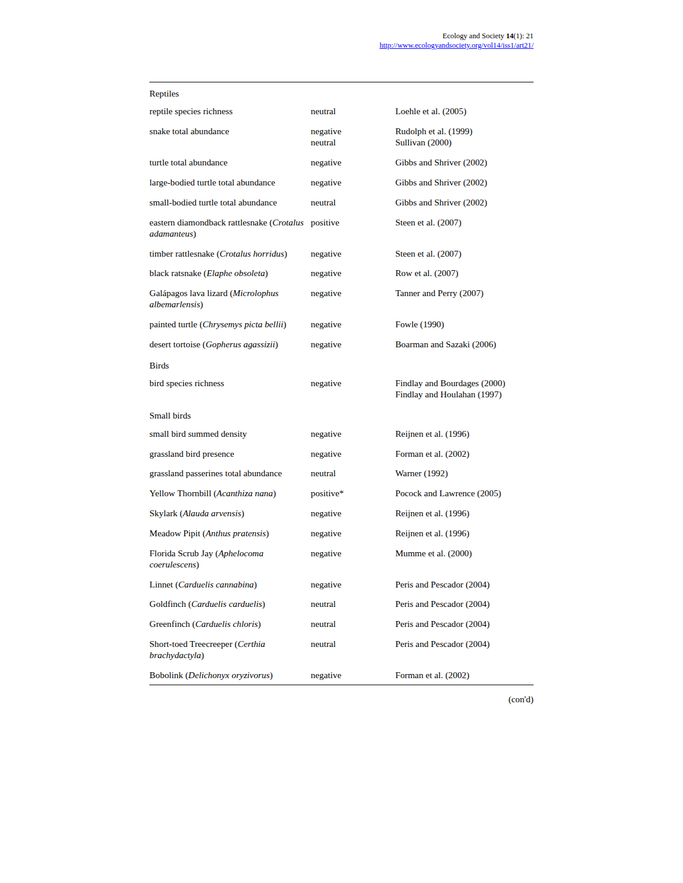Ecology and Society 14(1): 21
http://www.ecologyandsociety.org/vol14/iss1/art21/
| Reptiles | | |
| reptile species richness | neutral | Loehle et al. (2005) |
| snake total abundance | negative neutral | Rudolph et al. (1999) Sullivan (2000) |
| turtle total abundance | negative | Gibbs and Shriver (2002) |
| large-bodied turtle total abundance | negative | Gibbs and Shriver (2002) |
| small-bodied turtle total abundance | neutral | Gibbs and Shriver (2002) |
| eastern diamondback rattlesnake ( Crotalus adamanteus ) | positive | Steen et al. (2007) |
| timber rattlesnake ( Crotalus horridus ) | negative | Steen et al. (2007) |
| black ratsnake ( Elaphe obsoleta ) | negative | Row et al. (2007) |
| Galápagos lava lizard ( Microlophus albemarlensis ) | negative | Tanner and Perry (2007) |
| painted turtle ( Chrysemys picta bellii ) | negative | Fowle (1990) |
| desert tortoise ( Gopherus agassizii ) | negative | Boarman and Sazaki (2006) |
| Birds | | |
| bird species richness | negative | Findlay and Bourdages (2000) Findlay and Houlahan (1997) |
| Small birds | | |
| small bird summed density | negative | Reijnen et al. (1996) |
| grassland bird presence | negative | Forman et al. (2002) |
| grassland passerines total abundance | neutral | Warner (1992) |
| Yellow Thornbill ( Acanthiza nana ) | positive* | Pocock and Lawrence (2005) |
| Skylark ( Alauda arvensis ) | negative | Reijnen et al. (1996) |
| Meadow Pipit ( Anthus pratensis ) | negative | Reijnen et al. (1996) |
| Florida Scrub Jay ( Aphelocoma coerulescens ) | negative | Mumme et al. (2000) |
| Linnet ( Carduelis cannabina ) | negative | Peris and Pescador (2004) |
| Goldfinch ( Carduelis carduelis ) | neutral | Peris and Pescador (2004) |
| Greenfinch ( Carduelis chloris ) | neutral | Peris and Pescador (2004) |
| Short-toed Treecreeper ( Certhia brachydactyla ) | neutral | Peris and Pescador (2004) |
| Bobolink ( Delichonyx oryzivorus ) | negative | Forman et al. (2002) |
(con'd)